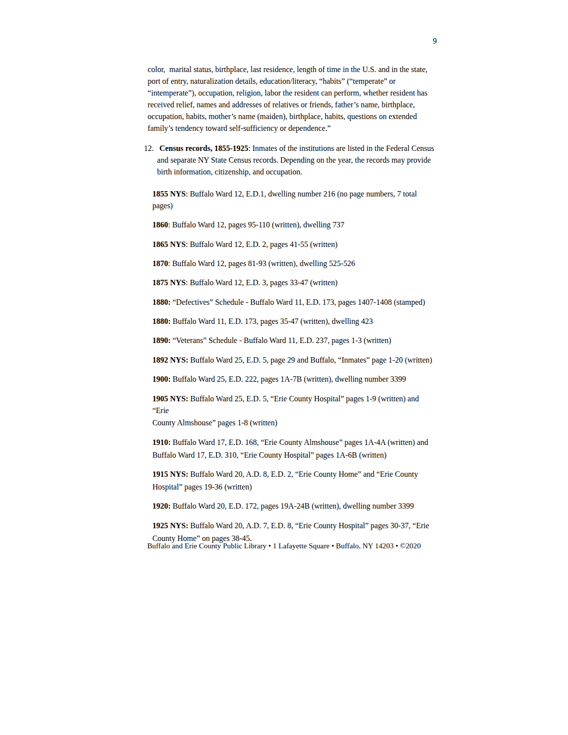9
color, marital status, birthplace, last residence, length of time in the U.S. and in the state, port of entry, naturalization details, education/literacy, “habits” (“temperate” or “intemperate”), occupation, religion, labor the resident can perform, whether resident has received relief, names and addresses of relatives or friends, father’s name, birthplace, occupation, habits, mother’s name (maiden), birthplace, habits, questions on extended family’s tendency toward self-sufficiency or dependence.”
12. Census records, 1855-1925: Inmates of the institutions are listed in the Federal Census and separate NY State Census records. Depending on the year, the records may provide birth information, citizenship, and occupation.
1855 NYS: Buffalo Ward 12, E.D.1, dwelling number 216 (no page numbers, 7 total pages)
1860: Buffalo Ward 12, pages 95-110 (written), dwelling 737
1865 NYS: Buffalo Ward 12, E.D. 2, pages 41-55 (written)
1870: Buffalo Ward 12, pages 81-93 (written), dwelling 525-526
1875 NYS: Buffalo Ward 12, E.D. 3, pages 33-47 (written)
1880: “Defectives” Schedule - Buffalo Ward 11, E.D. 173, pages 1407-1408 (stamped)
1880: Buffalo Ward 11, E.D. 173, pages 35-47 (written), dwelling 423
1890: “Veterans” Schedule - Buffalo Ward 11, E.D. 237, pages 1-3 (written)
1892 NYS: Buffalo Ward 25, E.D. 5, page 29 and Buffalo, “Inmates” page 1-20 (written)
1900: Buffalo Ward 25, E.D. 222, pages 1A-7B (written), dwelling number 3399
1905 NYS: Buffalo Ward 25, E.D. 5, “Erie County Hospital” pages 1-9 (written) and “Erie
County Almshouse” pages 1-8 (written)
1910: Buffalo Ward 17, E.D. 168, “Erie County Almshouse” pages 1A-4A (written) and
Buffalo Ward 17, E.D. 310, “Erie County Hospital” pages 1A-6B (written)
1915 NYS: Buffalo Ward 20, A.D. 8, E.D. 2, “Erie County Home” and “Erie County
Hospital” pages 19-36 (written)
1920: Buffalo Ward 20, E.D. 172, pages 19A-24B (written), dwelling number 3399
1925 NYS: Buffalo Ward 20, A.D. 7, E.D. 8, “Erie County Hospital” pages 30-37, “Erie
County Home” on pages 38-45.
Buffalo and Erie County Public Library • 1 Lafayette Square • Buffalo, NY 14203 • ©2020